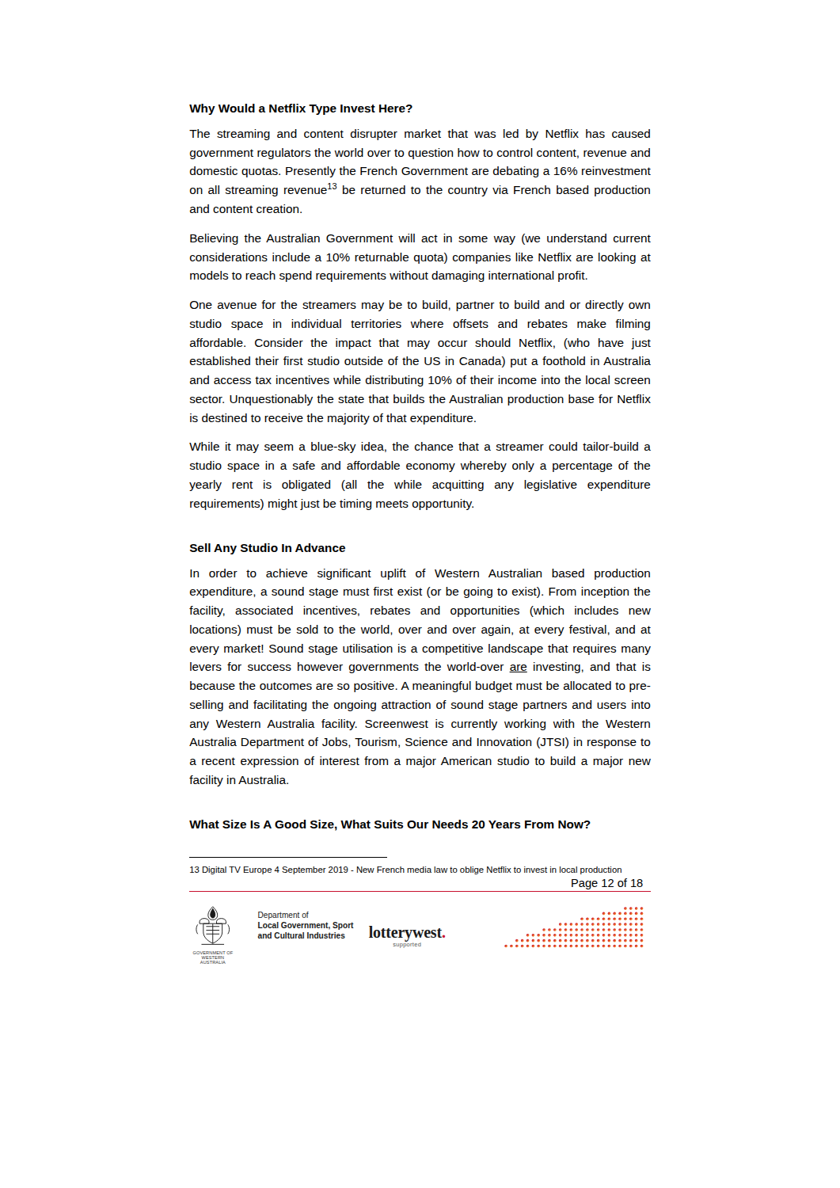Why Would a Netflix Type Invest Here?
The streaming and content disrupter market that was led by Netflix has caused government regulators the world over to question how to control content, revenue and domestic quotas. Presently the French Government are debating a 16% reinvestment on all streaming revenue13 be returned to the country via French based production and content creation.
Believing the Australian Government will act in some way (we understand current considerations include a 10% returnable quota) companies like Netflix are looking at models to reach spend requirements without damaging international profit.
One avenue for the streamers may be to build, partner to build and or directly own studio space in individual territories where offsets and rebates make filming affordable. Consider the impact that may occur should Netflix, (who have just established their first studio outside of the US in Canada) put a foothold in Australia and access tax incentives while distributing 10% of their income into the local screen sector. Unquestionably the state that builds the Australian production base for Netflix is destined to receive the majority of that expenditure.
While it may seem a blue-sky idea, the chance that a streamer could tailor-build a studio space in a safe and affordable economy whereby only a percentage of the yearly rent is obligated (all the while acquitting any legislative expenditure requirements) might just be timing meets opportunity.
Sell Any Studio In Advance
In order to achieve significant uplift of Western Australian based production expenditure, a sound stage must first exist (or be going to exist). From inception the facility, associated incentives, rebates and opportunities (which includes new locations) must be sold to the world, over and over again, at every festival, and at every market! Sound stage utilisation is a competitive landscape that requires many levers for success however governments the world-over are investing, and that is because the outcomes are so positive. A meaningful budget must be allocated to pre-selling and facilitating the ongoing attraction of sound stage partners and users into any Western Australia facility. Screenwest is currently working with the Western Australia Department of Jobs, Tourism, Science and Innovation (JTSI) in response to a recent expression of interest from a major American studio to build a major new facility in Australia.
What Size Is A Good Size, What Suits Our Needs 20 Years From Now?
13 Digital TV Europe 4 September 2019 - New French media law to oblige Netflix to invest in local production
Page 12 of 18
GOVERNMENT OF
WESTERN AUSTRALIA
Department of
Local Government, Sport
and Cultural Industries
lotterywest.
supported